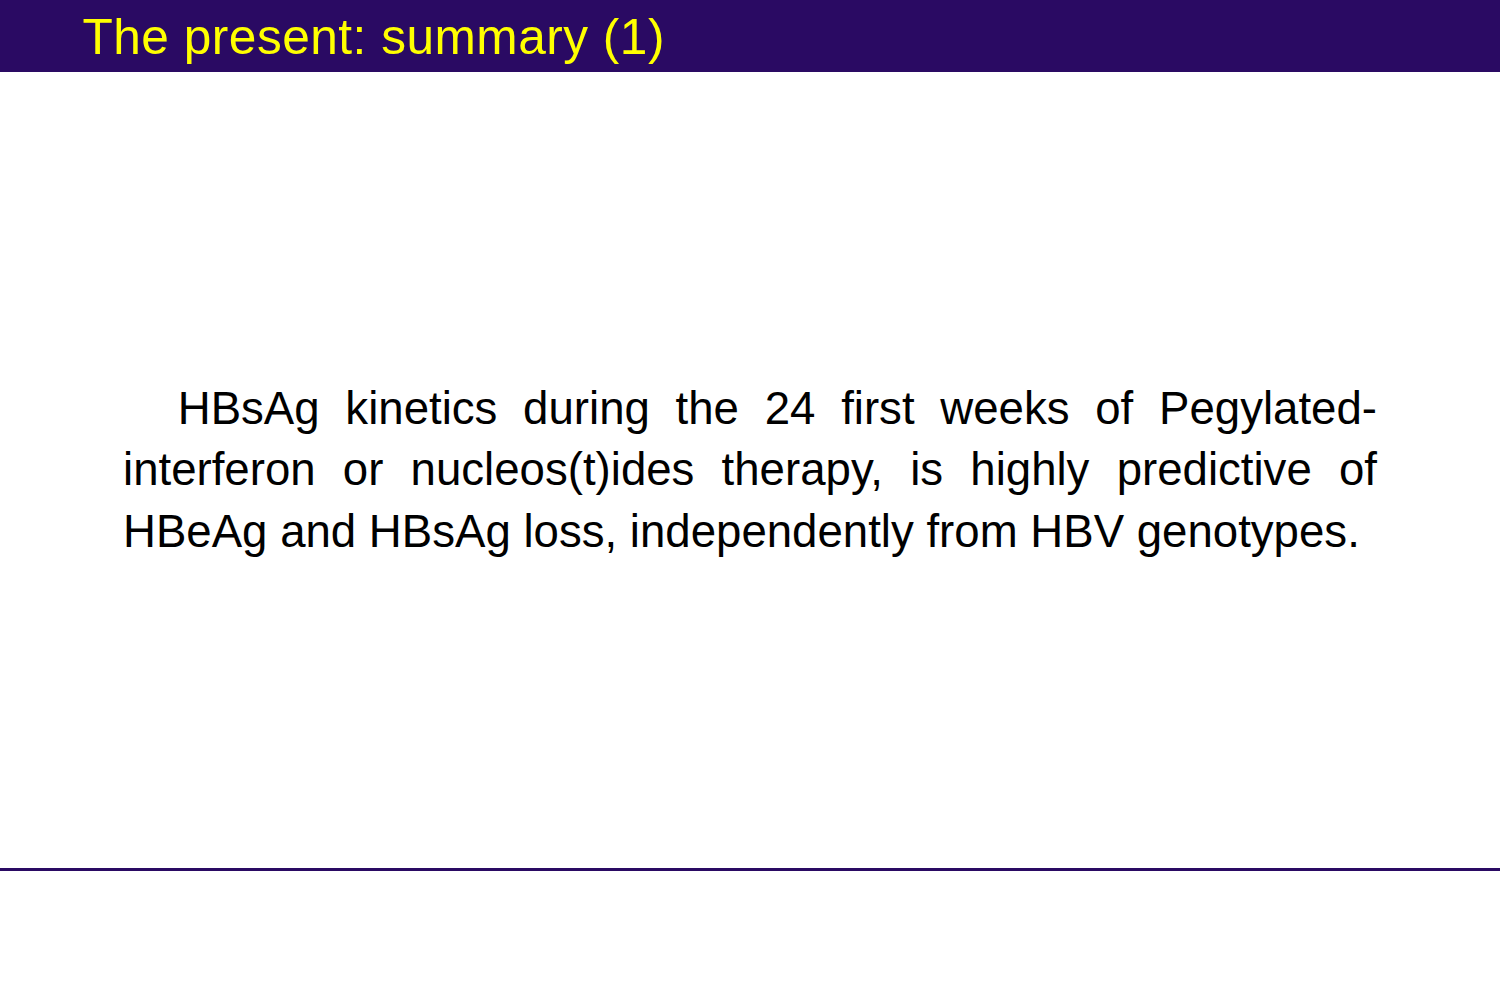The present: summary (1)
HBsAg kinetics during the 24 first weeks of Pegylated-interferon or nucleos(t)ides therapy, is highly predictive of HBeAg and HBsAg loss, independently from HBV genotypes.